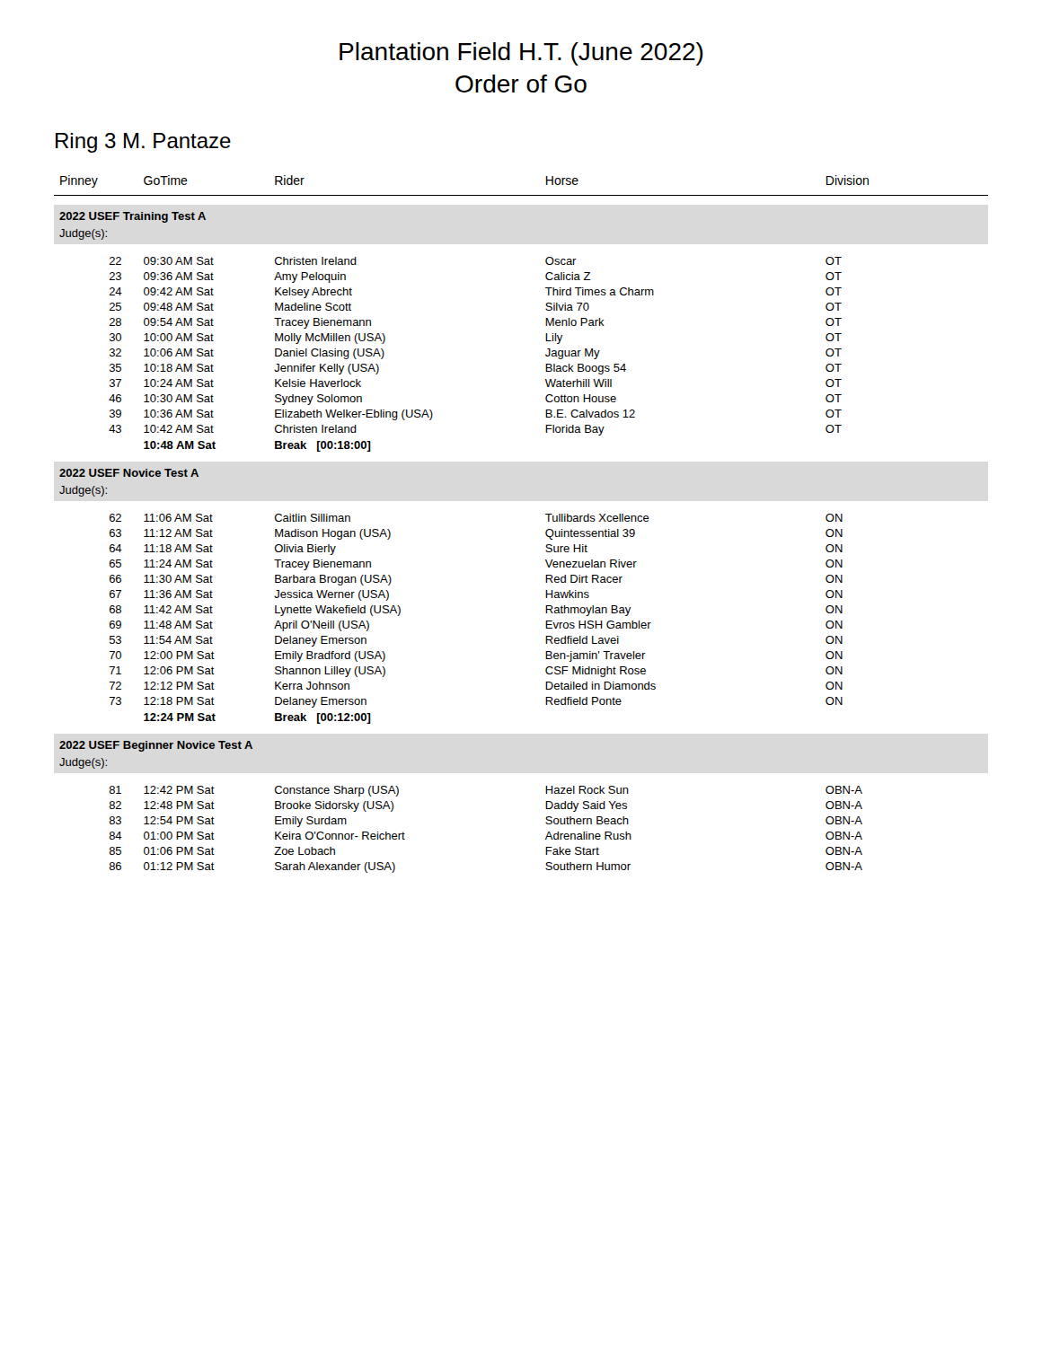Plantation Field H.T. (June 2022)
Order of Go
Ring 3 M. Pantaze
| Pinney | GoTime | Rider | Horse | Division |
| --- | --- | --- | --- | --- |
| 2022 USEF Training Test A |
| Judge(s): |
| 22 | 09:30 AM Sat | Christen Ireland | Oscar | OT |
| 23 | 09:36 AM Sat | Amy Peloquin | Calicia Z | OT |
| 24 | 09:42 AM Sat | Kelsey Abrecht | Third Times a Charm | OT |
| 25 | 09:48 AM Sat | Madeline Scott | Silvia 70 | OT |
| 28 | 09:54 AM Sat | Tracey Bienemann | Menlo Park | OT |
| 30 | 10:00 AM Sat | Molly McMillen (USA) | Lily | OT |
| 32 | 10:06 AM Sat | Daniel Clasing (USA) | Jaguar My | OT |
| 35 | 10:18 AM Sat | Jennifer Kelly (USA) | Black Boogs 54 | OT |
| 37 | 10:24 AM Sat | Kelsie Haverlock | Waterhill Will | OT |
| 46 | 10:30 AM Sat | Sydney Solomon | Cotton House | OT |
| 39 | 10:36 AM Sat | Elizabeth Welker-Ebling (USA) | B.E. Calvados 12 | OT |
| 43 | 10:42 AM Sat | Christen Ireland | Florida Bay | OT |
| | 10:48 AM Sat | Break [00:18:00] | | |
| 2022 USEF Novice Test A |
| Judge(s): |
| 62 | 11:06 AM Sat | Caitlin Silliman | Tullibards Xcellence | ON |
| 63 | 11:12 AM Sat | Madison Hogan (USA) | Quintessential 39 | ON |
| 64 | 11:18 AM Sat | Olivia Bierly | Sure Hit | ON |
| 65 | 11:24 AM Sat | Tracey Bienemann | Venezuelan River | ON |
| 66 | 11:30 AM Sat | Barbara Brogan (USA) | Red Dirt Racer | ON |
| 67 | 11:36 AM Sat | Jessica Werner (USA) | Hawkins | ON |
| 68 | 11:42 AM Sat | Lynette Wakefield (USA) | Rathmoylan Bay | ON |
| 69 | 11:48 AM Sat | April O'Neill (USA) | Evros HSH Gambler | ON |
| 53 | 11:54 AM Sat | Delaney Emerson | Redfield Lavei | ON |
| 70 | 12:00 PM Sat | Emily Bradford (USA) | Ben-jamin' Traveler | ON |
| 71 | 12:06 PM Sat | Shannon Lilley (USA) | CSF Midnight Rose | ON |
| 72 | 12:12 PM Sat | Kerra Johnson | Detailed in Diamonds | ON |
| 73 | 12:18 PM Sat | Delaney Emerson | Redfield Ponte | ON |
| | 12:24 PM Sat | Break [00:12:00] | | |
| 2022 USEF Beginner Novice Test A |
| Judge(s): |
| 81 | 12:42 PM Sat | Constance Sharp (USA) | Hazel Rock Sun | OBN-A |
| 82 | 12:48 PM Sat | Brooke Sidorsky (USA) | Daddy Said Yes | OBN-A |
| 83 | 12:54 PM Sat | Emily Surdam | Southern Beach | OBN-A |
| 84 | 01:00 PM Sat | Keira O'Connor- Reichert | Adrenaline Rush | OBN-A |
| 85 | 01:06 PM Sat | Zoe Lobach | Fake Start | OBN-A |
| 86 | 01:12 PM Sat | Sarah Alexander (USA) | Southern Humor | OBN-A |